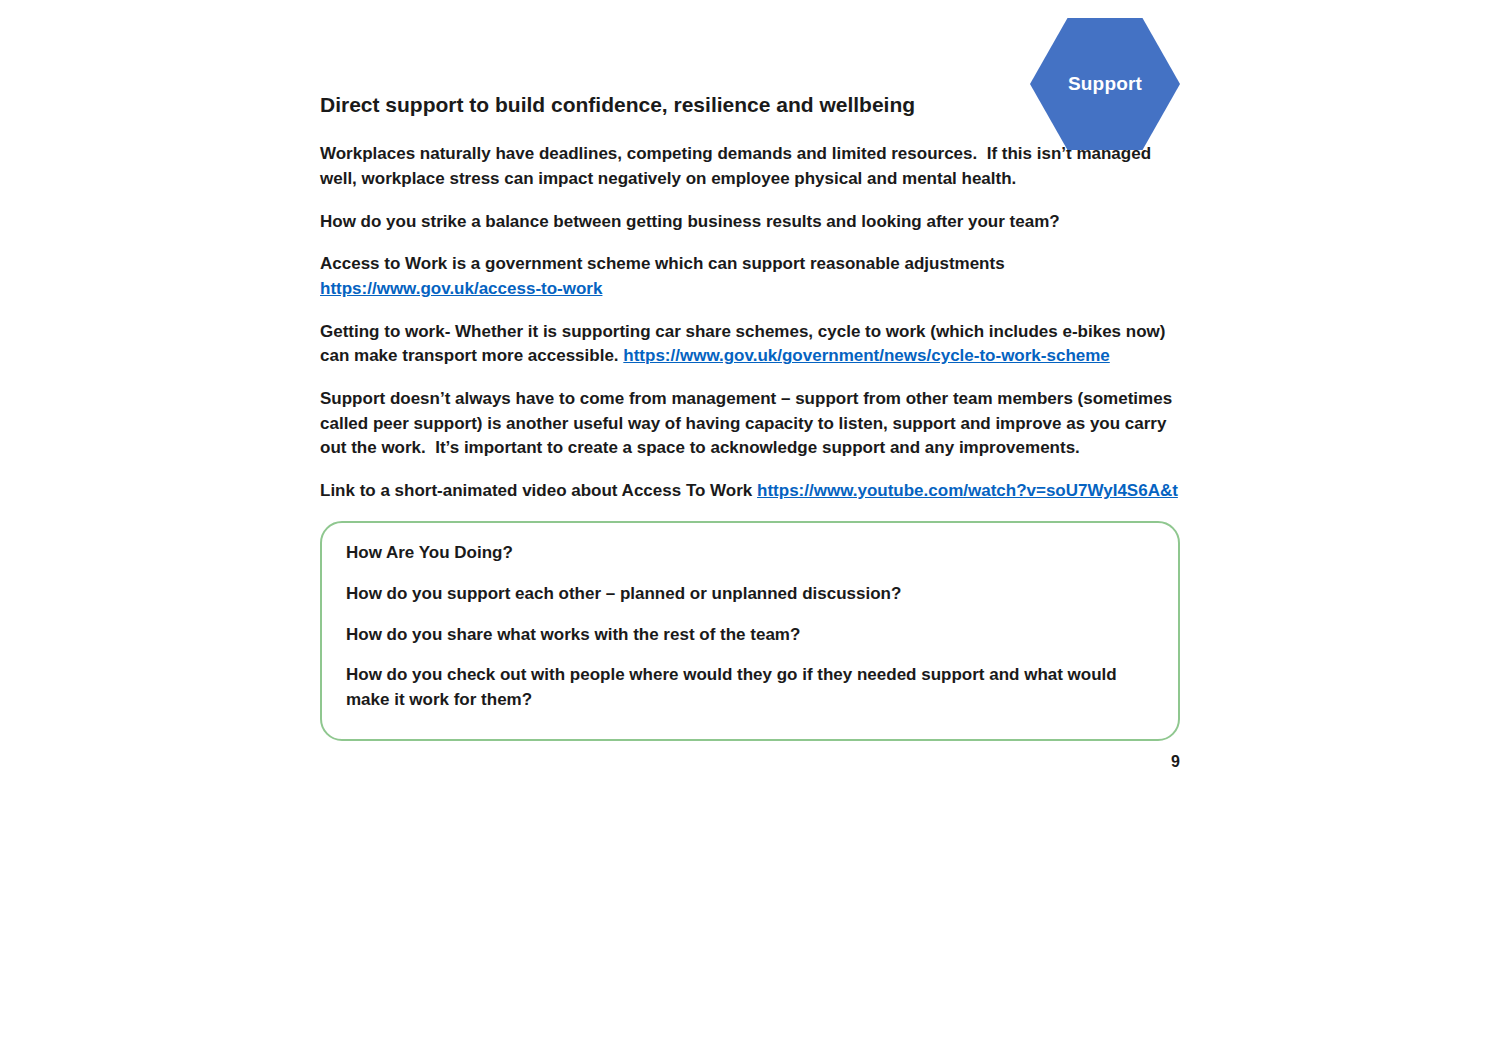Support
Direct support to build confidence, resilience and wellbeing
Workplaces naturally have deadlines, competing demands and limited resources. If this isn’t managed well, workplace stress can impact negatively on employee physical and mental health.
How do you strike a balance between getting business results and looking after your team?
Access to Work is a government scheme which can support reasonable adjustments
https://www.gov.uk/access-to-work
Getting to work- Whether it is supporting car share schemes, cycle to work (which includes e-bikes now) can make transport more accessible. https://www.gov.uk/government/news/cycle-to-work-scheme
Support doesn’t always have to come from management – support from other team members (sometimes called peer support) is another useful way of having capacity to listen, support and improve as you carry out the work. It’s important to create a space to acknowledge support and any improvements.
Link to a short-animated video about Access To Work https://www.youtube.com/watch?v=soU7WyI4S6A&t
How Are You Doing?
How do you support each other – planned or unplanned discussion?
How do you share what works with the rest of the team?
How do you check out with people where would they go if they needed support and what would make it work for them?
9